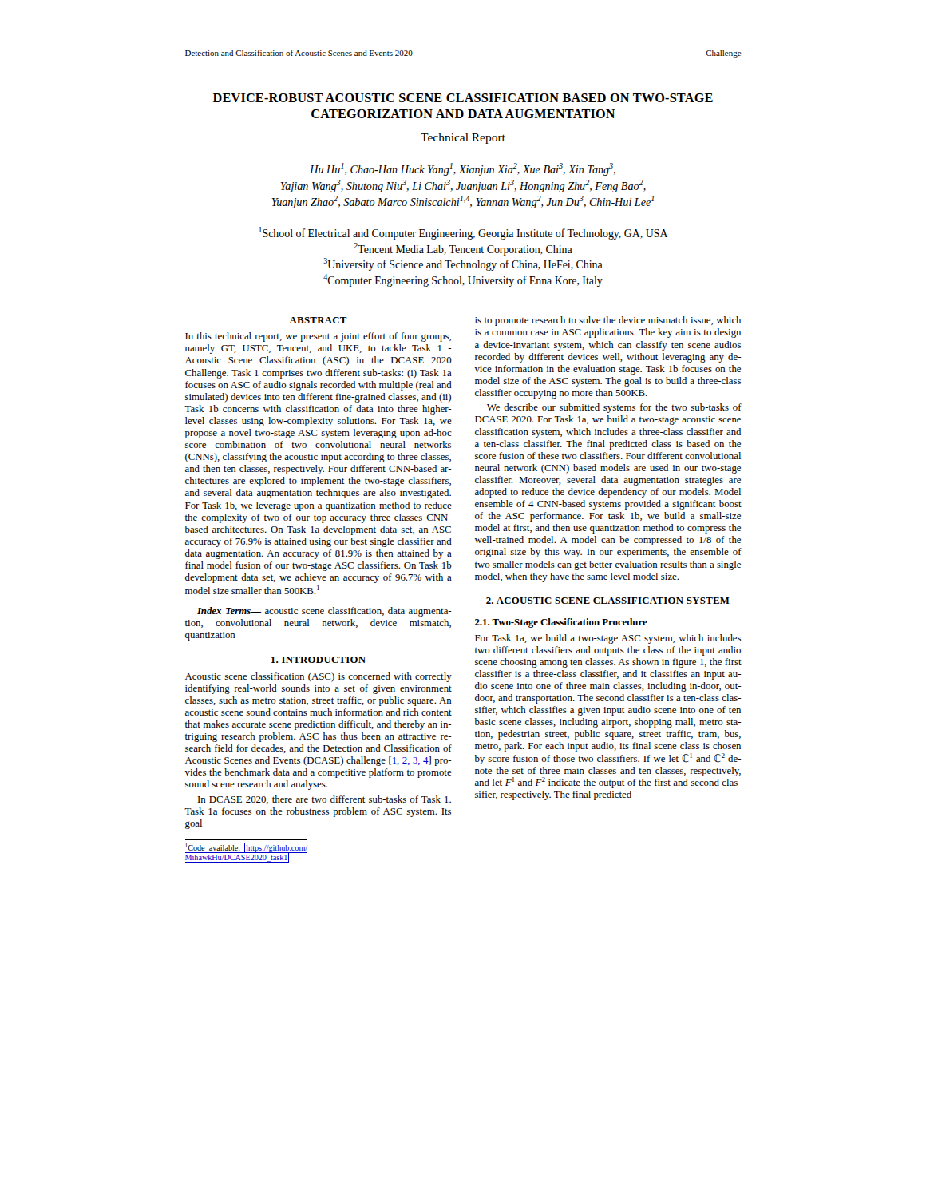Detection and Classification of Acoustic Scenes and Events 2020
Challenge
Device-Robust Acoustic Scene Classification Based on Two-Stage
Categorization and Data Augmentation
Technical Report
Hu Hu1, Chao-Han Huck Yang1, Xianjun Xia2, Xue Bai3, Xin Tang3,
Yajian Wang3, Shutong Niu3, Li Chai3, Juanjuan Li3, Hongning Zhu2, Feng Bao2,
Yuanjun Zhao2, Sabato Marco Siniscalchi1,4, Yannan Wang2, Jun Du3, Chin-Hui Lee1
1School of Electrical and Computer Engineering, Georgia Institute of Technology, GA, USA
2Tencent Media Lab, Tencent Corporation, China
3University of Science and Technology of China, HeFei, China
4Computer Engineering School, University of Enna Kore, Italy
Abstract
In this technical report, we present a joint effort of four groups, namely GT, USTC, Tencent, and UKE, to tackle Task 1 - Acoustic Scene Classification (ASC) in the DCASE 2020 Challenge. Task 1 comprises two different sub-tasks: (i) Task 1a focuses on ASC of audio signals recorded with multiple (real and simulated) devices into ten different fine-grained classes, and (ii) Task 1b concerns with classification of data into three higher-level classes using low-complexity solutions. For Task 1a, we propose a novel two-stage ASC system leveraging upon ad-hoc score combination of two convolutional neural networks (CNNs), classifying the acoustic input according to three classes, and then ten classes, respectively. Four different CNN-based architectures are explored to implement the two-stage classifiers, and several data augmentation techniques are also investigated. For Task 1b, we leverage upon a quantization method to reduce the complexity of two of our top-accuracy three-classes CNN-based architectures. On Task 1a development data set, an ASC accuracy of 76.9% is attained using our best single classifier and data augmentation. An accuracy of 81.9% is then attained by a final model fusion of our two-stage ASC classifiers. On Task 1b development data set, we achieve an accuracy of 96.7% with a model size smaller than 500KB.1
Index Terms— acoustic scene classification, data augmentation, convolutional neural network, device mismatch, quantization
1. Introduction
Acoustic scene classification (ASC) is concerned with correctly identifying real-world sounds into a set of given environment classes, such as metro station, street traffic, or public square. An acoustic scene sound contains much information and rich content that makes accurate scene prediction difficult, and thereby an intriguing research problem. ASC has thus been an attractive research field for decades, and the Detection and Classification of Acoustic Scenes and Events (DCASE) challenge [1, 2, 3, 4] provides the benchmark data and a competitive platform to promote sound scene research and analyses.
In DCASE 2020, there are two different sub-tasks of Task 1. Task 1a focuses on the robustness problem of ASC system. Its goal
1Code available: https://github.com/MihawkHu/DCASE2020_task1
is to promote research to solve the device mismatch issue, which is a common case in ASC applications. The key aim is to design a device-invariant system, which can classify ten scene audios recorded by different devices well, without leveraging any device information in the evaluation stage. Task 1b focuses on the model size of the ASC system. The goal is to build a three-class classifier occupying no more than 500KB.
We describe our submitted systems for the two sub-tasks of DCASE 2020. For Task 1a, we build a two-stage acoustic scene classification system, which includes a three-class classifier and a ten-class classifier. The final predicted class is based on the score fusion of these two classifiers. Four different convolutional neural network (CNN) based models are used in our two-stage classifier. Moreover, several data augmentation strategies are adopted to reduce the device dependency of our models. Model ensemble of 4 CNN-based systems provided a significant boost of the ASC performance. For task 1b, we build a small-size model at first, and then use quantization method to compress the well-trained model. A model can be compressed to 1/8 of the original size by this way. In our experiments, the ensemble of two smaller models can get better evaluation results than a single model, when they have the same level model size.
2. Acoustic Scene Classification System
2.1. Two-Stage Classification Procedure
For Task 1a, we build a two-stage ASC system, which includes two different classifiers and outputs the class of the input audio scene choosing among ten classes. As shown in figure 1, the first classifier is a three-class classifier, and it classifies an input audio scene into one of three main classes, including in-door, out-door, and transportation. The second classifier is a ten-class classifier, which classifies a given input audio scene into one of ten basic scene classes, including airport, shopping mall, metro station, pedestrian street, public square, street traffic, tram, bus, metro, park. For each input audio, its final scene class is chosen by score fusion of those two classifiers. If we let ℂ1 and ℂ2 denote the set of three main classes and ten classes, respectively, and let F1 and F2 indicate the output of the first and second classifier, respectively. The final predicted